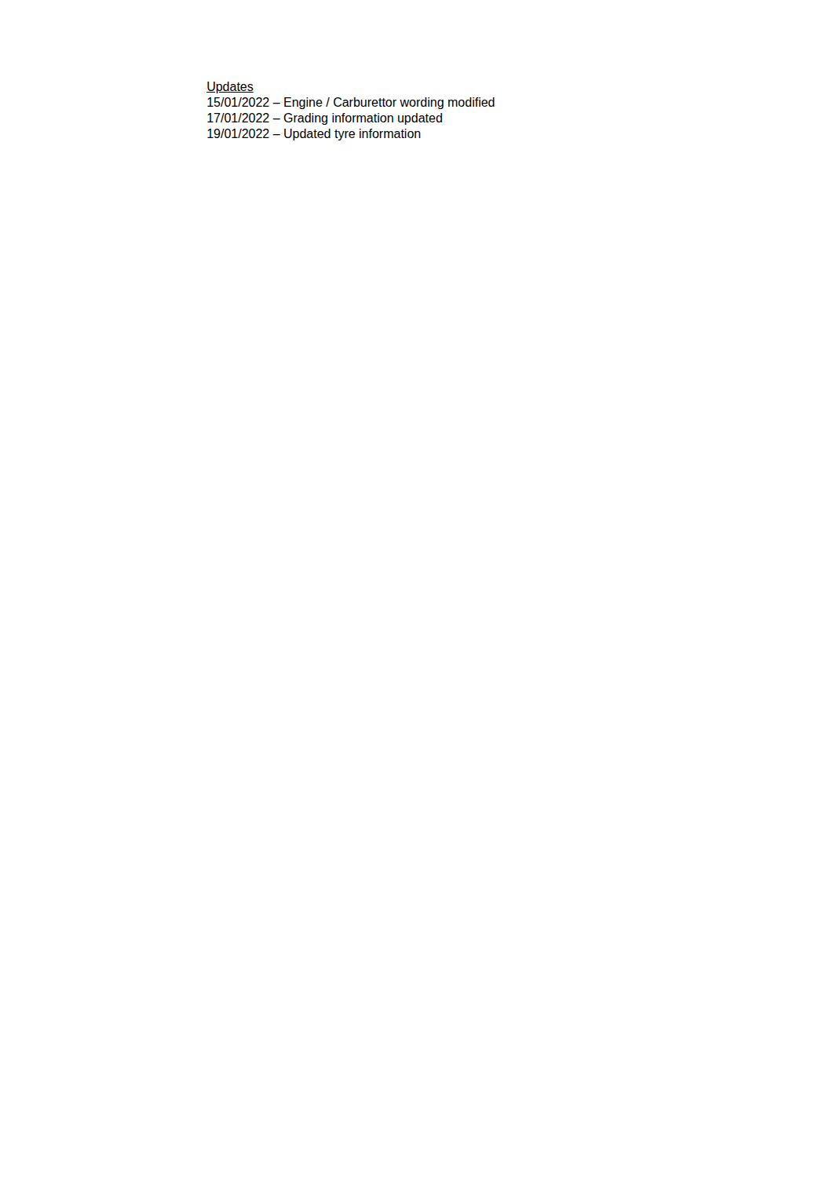Updates
15/01/2022 – Engine / Carburettor wording modified
17/01/2022 – Grading information updated
19/01/2022 – Updated tyre information